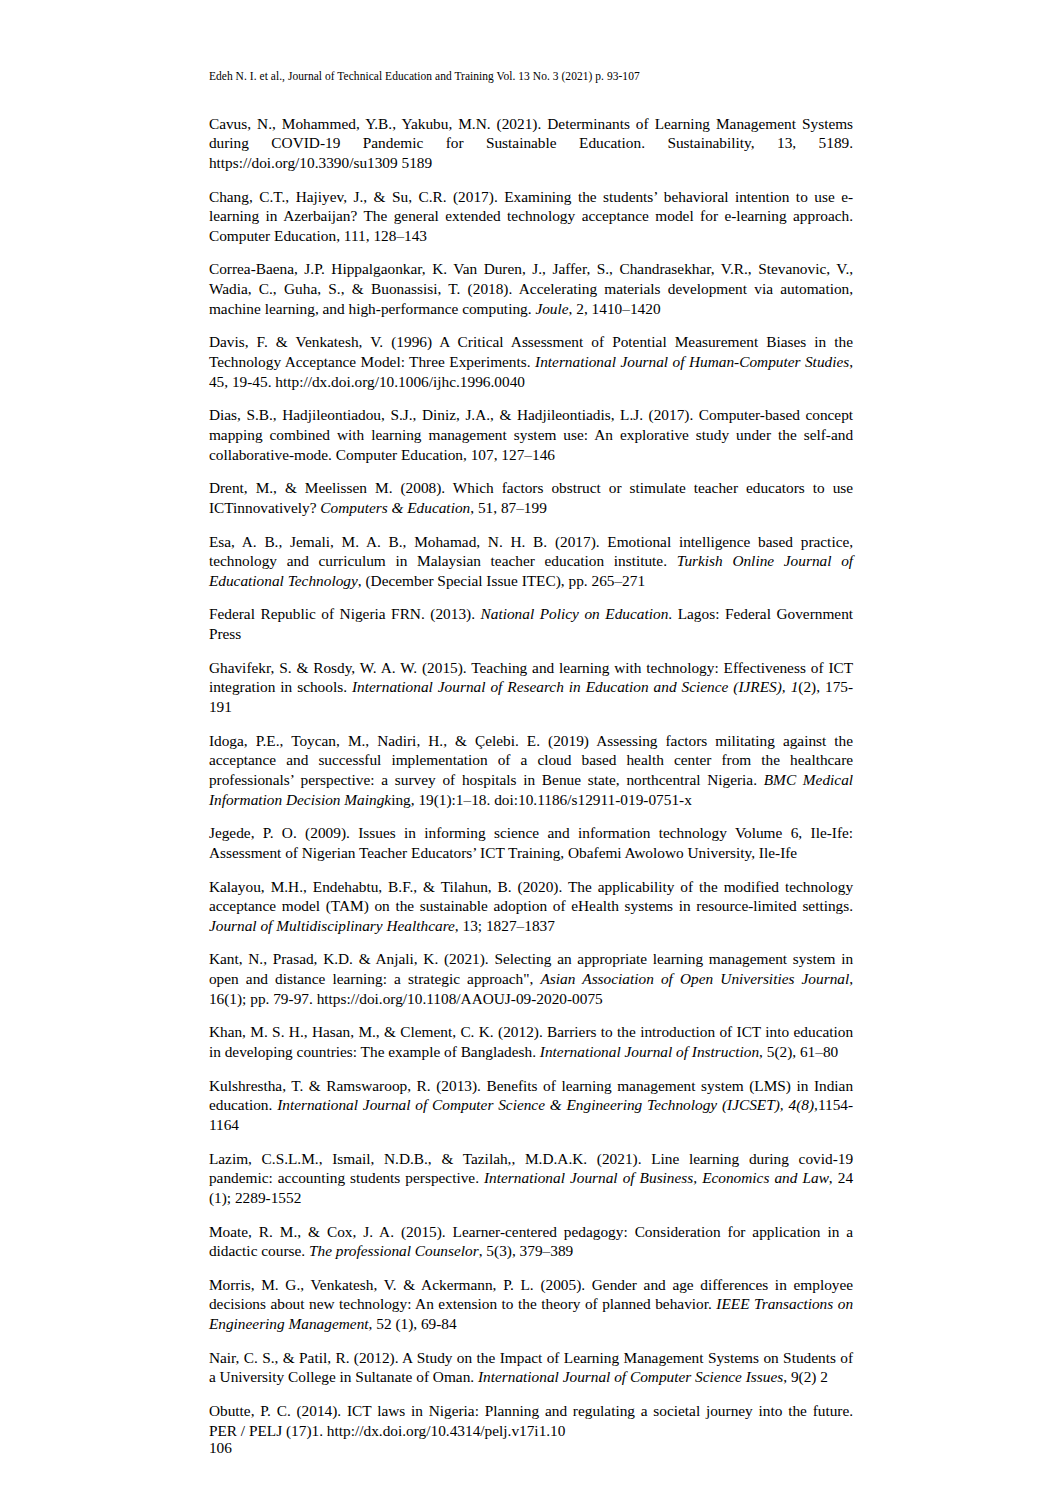Edeh N. I. et al., Journal of Technical Education and Training Vol. 13 No. 3 (2021) p. 93-107
Cavus, N., Mohammed, Y.B., Yakubu, M.N. (2021). Determinants of Learning Management Systems during COVID-19 Pandemic for Sustainable Education. Sustainability, 13, 5189. https://doi.org/10.3390/su1309 5189
Chang, C.T., Hajiyev, J., & Su, C.R. (2017). Examining the students’ behavioral intention to use e-learning in Azerbaijan? The general extended technology acceptance model for e-learning approach. Computer Education, 111, 128–143
Correa-Baena, J.P. Hippalgaonkar, K. Van Duren, J., Jaffer, S., Chandrasekhar, V.R., Stevanovic, V., Wadia, C., Guha, S., & Buonassisi, T. (2018). Accelerating materials development via automation, machine learning, and high-performance computing. Joule, 2, 1410–1420
Davis, F. & Venkatesh, V. (1996) A Critical Assessment of Potential Measurement Biases in the Technology Acceptance Model: Three Experiments. International Journal of Human-Computer Studies, 45, 19-45. http://dx.doi.org/10.1006/ijhc.1996.0040
Dias, S.B., Hadjileontiadou, S.J., Diniz, J.A., & Hadjileontiadis, L.J. (2017). Computer-based concept mapping combined with learning management system use: An explorative study under the self-and collaborative-mode. Computer Education, 107, 127–146
Drent, M., & Meelissen M. (2008). Which factors obstruct or stimulate teacher educators to use ICTinnovatively? Computers & Education, 51, 87–199
Esa, A. B., Jemali, M. A. B., Mohamad, N. H. B. (2017). Emotional intelligence based practice, technology and curriculum in Malaysian teacher education institute. Turkish Online Journal of Educational Technology, (December Special Issue ITEC), pp. 265–271
Federal Republic of Nigeria FRN. (2013). National Policy on Education. Lagos: Federal Government Press
Ghavifekr, S. & Rosdy, W. A. W. (2015). Teaching and learning with technology: Effectiveness of ICT integration in schools. International Journal of Research in Education and Science (IJRES), 1(2), 175-191
Idoga, P.E., Toycan, M., Nadiri, H., & Çelebi. E. (2019) Assessing factors militating against the acceptance and successful implementation of a cloud based health center from the healthcare professionals’ perspective: a survey of hospitals in Benue state, northcentral Nigeria. BMC Medical Information Decision Maingking, 19(1):1–18. doi:10.1186/s12911-019-0751-x
Jegede, P. O. (2009). Issues in informing science and information technology Volume 6, Ile-Ife: Assessment of Nigerian Teacher Educators’ ICT Training, Obafemi Awolowo University, Ile-Ife
Kalayou, M.H., Endehabtu, B.F., & Tilahun, B. (2020). The applicability of the modified technology acceptance model (TAM) on the sustainable adoption of eHealth systems in resource-limited settings. Journal of Multidisciplinary Healthcare, 13; 1827–1837
Kant, N., Prasad, K.D. & Anjali, K. (2021). Selecting an appropriate learning management system in open and distance learning: a strategic approach", Asian Association of Open Universities Journal, 16(1); pp. 79-97. https://doi.org/10.1108/AAOUJ-09-2020-0075
Khan, M. S. H., Hasan, M., & Clement, C. K. (2012). Barriers to the introduction of ICT into education in developing countries: The example of Bangladesh. International Journal of Instruction, 5(2), 61–80
Kulshrestha, T. & Ramswaroop, R. (2013). Benefits of learning management system (LMS) in Indian education. International Journal of Computer Science & Engineering Technology (IJCSET), 4(8), 1154-1164
Lazim, C.S.L.M., Ismail, N.D.B., & Tazilah,, M.D.A.K. (2021). Line learning during covid-19 pandemic: accounting students perspective. International Journal of Business, Economics and Law, 24 (1); 2289-1552
Moate, R. M., & Cox, J. A. (2015). Learner-centered pedagogy: Consideration for application in a didactic course. The professional Counselor, 5(3), 379–389
Morris, M. G., Venkatesh, V. & Ackermann, P. L. (2005). Gender and age differences in employee decisions about new technology: An extension to the theory of planned behavior. IEEE Transactions on Engineering Management, 52 (1), 69-84
Nair, C. S., & Patil, R. (2012). A Study on the Impact of Learning Management Systems on Students of a University College in Sultanate of Oman. International Journal of Computer Science Issues, 9(2) 2
Obutte, P. C. (2014). ICT laws in Nigeria: Planning and regulating a societal journey into the future. PER / PELJ (17)1. http://dx.doi.org/10.4314/pelj.v17i1.10
106